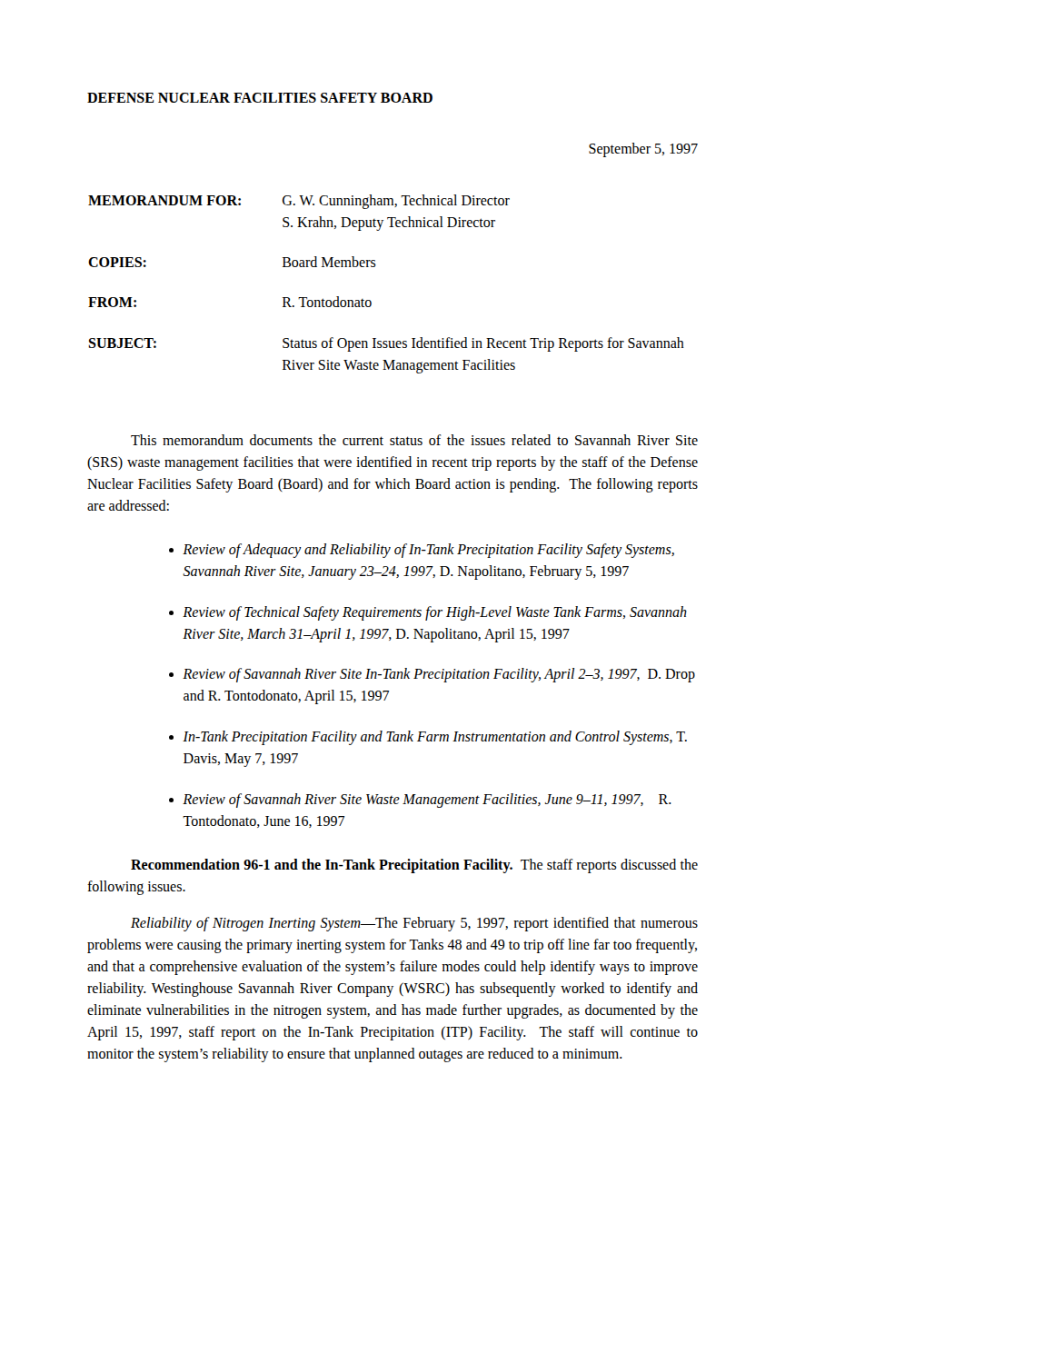DEFENSE NUCLEAR FACILITIES SAFETY BOARD
September 5, 1997
| MEMORANDUM FOR: | G. W. Cunningham, Technical Director S. Krahn, Deputy Technical Director |
| COPIES: | Board Members |
| FROM: | R. Tontodonato |
| SUBJECT: | Status of Open Issues Identified in Recent Trip Reports for Savannah River Site Waste Management Facilities |
This memorandum documents the current status of the issues related to Savannah River Site (SRS) waste management facilities that were identified in recent trip reports by the staff of the Defense Nuclear Facilities Safety Board (Board) and for which Board action is pending. The following reports are addressed:
Review of Adequacy and Reliability of In-Tank Precipitation Facility Safety Systems, Savannah River Site, January 23–24, 1997, D. Napolitano, February 5, 1997
Review of Technical Safety Requirements for High-Level Waste Tank Farms, Savannah River Site, March 31–April 1, 1997, D. Napolitano, April 15, 1997
Review of Savannah River Site In-Tank Precipitation Facility, April 2–3, 1997, D. Drop and R. Tontodonato, April 15, 1997
In-Tank Precipitation Facility and Tank Farm Instrumentation and Control Systems, T. Davis, May 7, 1997
Review of Savannah River Site Waste Management Facilities, June 9–11, 1997, R. Tontodonato, June 16, 1997
Recommendation 96-1 and the In-Tank Precipitation Facility. The staff reports discussed the following issues.
Reliability of Nitrogen Inerting System—The February 5, 1997, report identified that numerous problems were causing the primary inerting system for Tanks 48 and 49 to trip off line far too frequently, and that a comprehensive evaluation of the system’s failure modes could help identify ways to improve reliability. Westinghouse Savannah River Company (WSRC) has subsequently worked to identify and eliminate vulnerabilities in the nitrogen system, and has made further upgrades, as documented by the April 15, 1997, staff report on the In-Tank Precipitation (ITP) Facility. The staff will continue to monitor the system’s reliability to ensure that unplanned outages are reduced to a minimum.